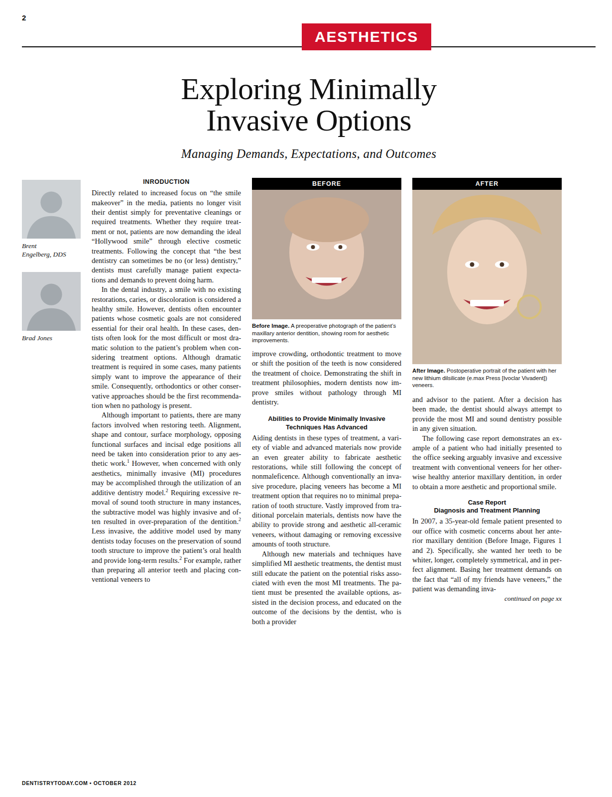2
Aesthetics
Exploring Minimally
Invasive Options
Managing Demands, Expectations, and Outcomes
Brent
Engelberg, DDS
Brad Jones
Inroduction
Directly related to increased focus on “the smile makeover” in the media, patients no longer visit their dentist simply for preventative cleanings or required treatments. Whether they require treatment or not, patients are now demanding the ideal “Hollywood smile” through elective cosmetic treatments. Following the concept that “the best dentistry can sometimes be no (or less) dentistry,” dentists must carefully manage patient expectations and demands to prevent doing harm.
In the dental industry, a smile with no existing restorations, caries, or discoloration is considered a healthy smile. However, dentists often encounter patients whose cosmetic goals are not considered essential for their oral health. In these cases, dentists often look for the most difficult or most dramatic solution to the patient’s problem when considering treatment options. Although dramatic treatment is required in some cases, many patients simply want to improve the appearance of their smile. Consequently, orthodontics or other conservative approaches should be the first recommendation when no pathology is present.
Although important to patients, there are many factors involved when restoring teeth. Alignment, shape and contour, surface morphology, opposing functional surfaces and incisal edge positions all need be taken into consideration prior to any aesthetic work.1 However, when concerned with only aesthetics, minimally invasive (MI) procedures may be accomplished through the utilization of an additive dentistry model.2 Requiring excessive removal of sound tooth structure in many instances, the subtractive model was highly invasive and often resulted in over-preparation of the dentition.2 Less invasive, the additive model used by many dentists today focuses on the preservation of sound tooth structure to improve the patient’s oral health and provide long-term results.2 For example, rather than preparing all anterior teeth and placing conventional veneers to
Before
Before Image. A preoperative photograph of the patient’s maxillary anterior dentition, showing room for aesthetic improvements.
improve crowding, orthodontic treatment to move or shift the position of the teeth is now considered the treatment of choice. Demonstrating the shift in treatment philosophies, modern dentists now improve smiles without pathology through MI dentistry.
Abilities to Provide Minimally Invasive Techniques Has Advanced
Aiding dentists in these types of treatment, a variety of viable and advanced materials now provide an even greater ability to fabricate aesthetic restorations, while still following the concept of nonmaleficence. Although conventionally an invasive procedure, placing veneers has become a MI treatment option that requires no to minimal preparation of tooth structure. Vastly improved from traditional porcelain materials, dentists now have the ability to provide strong and aesthetic all-ceramic veneers, without damaging or removing excessive amounts of tooth structure.
Although new materials and techniques have simplified MI aesthetic treatments, the dentist must still educate the patient on the potential risks associated with even the most MI treatments. The patient must be presented the available options, assisted in the decision process, and educated on the outcome of the decisions by the dentist, who is both a provider
After
After Image. Postoperative portrait of the patient with her new lithium dilsilicate (e.max Press [Ivoclar Vivadent]) veneers.
and advisor to the patient. After a decision has been made, the dentist should always attempt to provide the most MI and sound dentistry possible in any given situation.
The following case report demonstrates an example of a patient who had initially presented to the office seeking arguably invasive and excessive treatment with conventional veneers for her otherwise healthy anterior maxillary dentition, in order to obtain a more aesthetic and proportional smile.
Case Report
Diagnosis and Treatment Planning
In 2007, a 35-year-old female patient presented to our office with cosmetic concerns about her anterior maxillary dentition (Before Image, Figures 1 and 2). Specifically, she wanted her teeth to be whiter, longer, completely symmetrical, and in perfect alignment. Basing her treatment demands on the fact that “all of my friends have veneers,” the patient was demanding inva-
continued on page xx
Dentistrytoday.com • October 2012